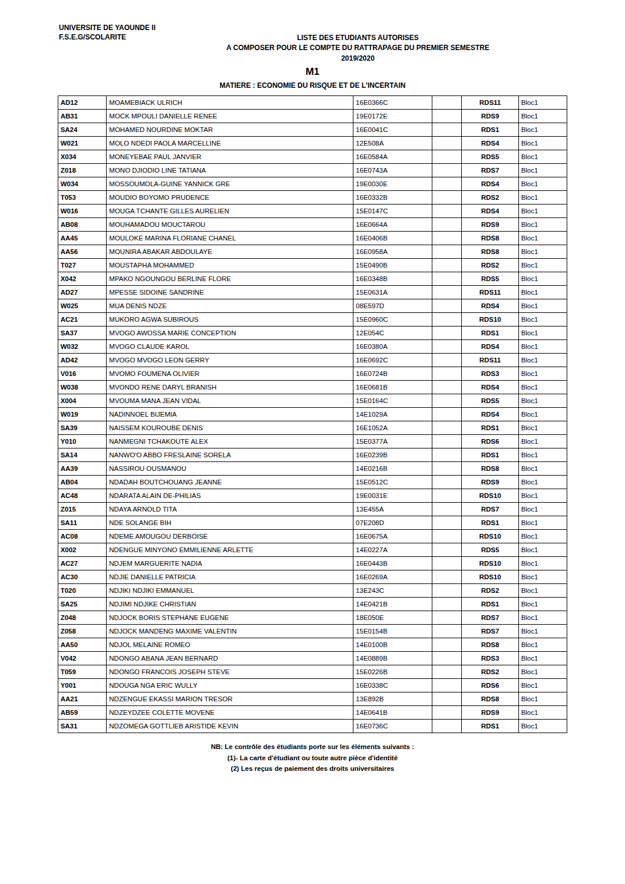UNIVERSITE DE YAOUNDE II
F.S.E.G/SCOLARITE
LISTE DES ETUDIANTS AUTORISES
A COMPOSER POUR LE COMPTE DU RATTRAPAGE DU PREMIER SEMESTRE
2019/2020
M1
MATIERE : ECONOMIE DU RISQUE ET DE L'INCERTAIN
| AD12 | MOAMEBIACK ULRICH | 16E0366C | | RDS11 | Bloc1 |
| AB31 | MOCK MPOULI DANIELLE RENEE | 19E0172E | | RDS9 | Bloc1 |
| SA24 | MOHAMED NOURDINE MOKTAR | 16E0041C | | RDS1 | Bloc1 |
| W021 | MOLO NDEDI PAOLA MARCELLINE | 12E508A | | RDS4 | Bloc1 |
| X034 | MONEYEBAE PAUL JANVIER | 16E0584A | | RDS5 | Bloc1 |
| Z018 | MONO DJIODIO LINE TATIANA | 16E0743A | | RDS7 | Bloc1 |
| W034 | MOSSOUMOLA-GUINE YANNICK GRE | 19E0030E | | RDS4 | Bloc1 |
| T053 | MOUDIO BOYOMO PRUDENCE | 16E0332B | | RDS2 | Bloc1 |
| W016 | MOUGA TCHANTE GILLES AURELIEN | 15E0147C | | RDS4 | Bloc1 |
| AB08 | MOUHAMADOU MOUCTAROU | 16E0664A | | RDS9 | Bloc1 |
| AA45 | MOULOKE MARINA FLORIANE CHANEL | 16E0406B | | RDS8 | Bloc1 |
| AA56 | MOUNIRA ABAKAR ABDOULAYE | 16E0958A | | RDS8 | Bloc1 |
| T027 | MOUSTAPHA MOHAMMED | 15E0490B | | RDS2 | Bloc1 |
| X042 | MPAKO NGOUNGOU BERLINE FLORE | 16E0348B | | RDS5 | Bloc1 |
| AD27 | MPESSE SIDOINE SANDRINE | 15E0631A | | RDS11 | Bloc1 |
| W025 | MUA DENIS NDZE | 08E597D | | RDS4 | Bloc1 |
| AC21 | MUKORO AGWA SUBIROUS | 15E0960C | | RDS10 | Bloc1 |
| SA37 | MVOGO AWOSSA MARIE CONCEPTION | 12E054C | | RDS1 | Bloc1 |
| W032 | MVOGO CLAUDE KAROL | 16E0380A | | RDS4 | Bloc1 |
| AD42 | MVOGO MVOGO LEON GERRY | 16E0692C | | RDS11 | Bloc1 |
| V016 | MVOMO FOUMENA OLIVIER | 16E0724B | | RDS3 | Bloc1 |
| W038 | MVONDO RENE DARYL BRANISH | 16E0681B | | RDS4 | Bloc1 |
| X004 | MVOUMA MANA JEAN VIDAL | 15E0164C | | RDS5 | Bloc1 |
| W019 | NADINNOEL BIJEMIA | 14E1029A | | RDS4 | Bloc1 |
| SA39 | NAISSEM KOUROUBE DENIS | 16E1052A | | RDS1 | Bloc1 |
| Y010 | NANMEGNI TCHAKOUTE ALEX | 15E0377A | | RDS6 | Bloc1 |
| SA14 | NANWO'O ABBO FRESLAINE SORELA | 16E0239B | | RDS1 | Bloc1 |
| AA39 | NASSIROU OUSMANOU | 14E0216B | | RDS8 | Bloc1 |
| AB04 | NDADAH BOUTCHOUANG JEANNE | 15E0512C | | RDS9 | Bloc1 |
| AC48 | NDARATA ALAIN DE-PHILIAS | 19E0031E | | RDS10 | Bloc1 |
| Z015 | NDAYA ARNOLD TITA | 13E455A | | RDS7 | Bloc1 |
| SA11 | NDE SOLANGE BIH | 07E208D | | RDS1 | Bloc1 |
| AC08 | NDEME AMOUGOU DERBOISE | 16E0675A | | RDS10 | Bloc1 |
| X002 | NDENGUE MINYONO EMMILIENNE ARLETTE | 14E0227A | | RDS5 | Bloc1 |
| AC27 | NDJEM MARGUERITE NADIA | 16E0443B | | RDS10 | Bloc1 |
| AC30 | NDJIE DANIELLE PATRICIA | 16E0269A | | RDS10 | Bloc1 |
| T020 | NDJIKI NDJIKI EMMANUEL | 13E243C | | RDS2 | Bloc1 |
| SA25 | NDJIMI NDJIKE CHRISTIAN | 14E0421B | | RDS1 | Bloc1 |
| Z048 | NDJOCK BORIS STEPHANE EUGENE | 18E050E | | RDS7 | Bloc1 |
| Z058 | NDJOCK MANDENG MAXIME VALENTIN | 15E0154B | | RDS7 | Bloc1 |
| AA50 | NDJOL MELAINE ROMEO | 14E0100B | | RDS8 | Bloc1 |
| V042 | NDONGO ABANA JEAN BERNARD | 14E0889B | | RDS3 | Bloc1 |
| T059 | NDONGO FRANCOIS JOSEPH STEVE | 15E0226B | | RDS2 | Bloc1 |
| Y001 | NDOUGA NGA ERIC WULLY | 16E0338C | | RDS6 | Bloc1 |
| AA21 | NDZENGUE EKASSI MARION TRESOR | 13E892B | | RDS8 | Bloc1 |
| AB59 | NDZEYDZEE COLETTE MOVENE | 14E0641B | | RDS9 | Bloc1 |
| SA31 | NDZOMEGA GOTTLIEB ARISTIDE KEVIN | 16E0736C | | RDS1 | Bloc1 |
NB: Le contrôle des étudiants porte sur les éléments suivants :
(1)- La carte d'étudiant ou toute autre pièce d'identité
(2) Les reçus de paiement des droits universitaires